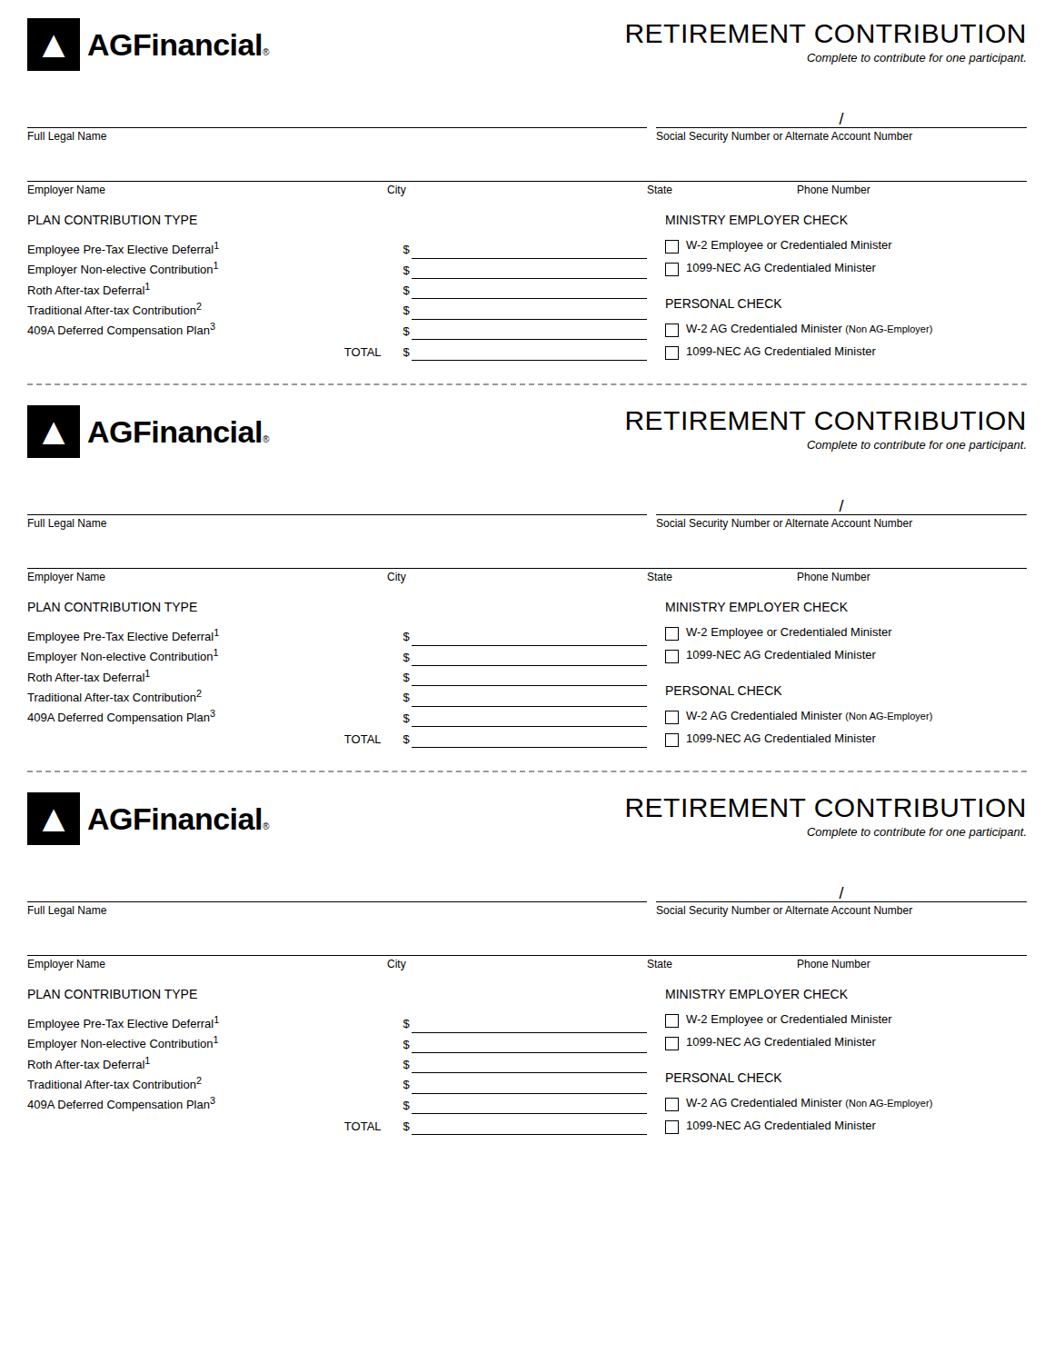▲
AGFinancial®
RETIREMENT CONTRIBUTION
Complete to contribute for one participant.
Full Legal Name
/
Social Security Number or Alternate Account Number
Employer Name
City
State
Phone Number
PLAN CONTRIBUTION TYPE
| Employee Pre-Tax Elective Deferral 1 | $ | |
| Employer Non-elective Contribution 1 | $ | |
| Roth After-tax Deferral 1 | $ | |
| Traditional After-tax Contribution 2 | $ | |
| 409A Deferred Compensation Plan 3 | $ | |
| TOTAL | $ | |
MINISTRY EMPLOYER CHECK
W-2 Employee or Credentialed Minister
1099-NEC AG Credentialed Minister
PERSONAL CHECK
W-2 AG Credentialed Minister (Non AG-Employer)
1099-NEC AG Credentialed Minister
▲
AGFinancial®
RETIREMENT CONTRIBUTION
Complete to contribute for one participant.
Full Legal Name
/
Social Security Number or Alternate Account Number
Employer Name
City
State
Phone Number
PLAN CONTRIBUTION TYPE
| Employee Pre-Tax Elective Deferral 1 | $ | |
| Employer Non-elective Contribution 1 | $ | |
| Roth After-tax Deferral 1 | $ | |
| Traditional After-tax Contribution 2 | $ | |
| 409A Deferred Compensation Plan 3 | $ | |
| TOTAL | $ | |
MINISTRY EMPLOYER CHECK
W-2 Employee or Credentialed Minister
1099-NEC AG Credentialed Minister
PERSONAL CHECK
W-2 AG Credentialed Minister (Non AG-Employer)
1099-NEC AG Credentialed Minister
▲
AGFinancial®
RETIREMENT CONTRIBUTION
Complete to contribute for one participant.
Full Legal Name
/
Social Security Number or Alternate Account Number
Employer Name
City
State
Phone Number
PLAN CONTRIBUTION TYPE
| Employee Pre-Tax Elective Deferral 1 | $ | |
| Employer Non-elective Contribution 1 | $ | |
| Roth After-tax Deferral 1 | $ | |
| Traditional After-tax Contribution 2 | $ | |
| 409A Deferred Compensation Plan 3 | $ | |
| TOTAL | $ | |
MINISTRY EMPLOYER CHECK
W-2 Employee or Credentialed Minister
1099-NEC AG Credentialed Minister
PERSONAL CHECK
W-2 AG Credentialed Minister (Non AG-Employer)
1099-NEC AG Credentialed Minister